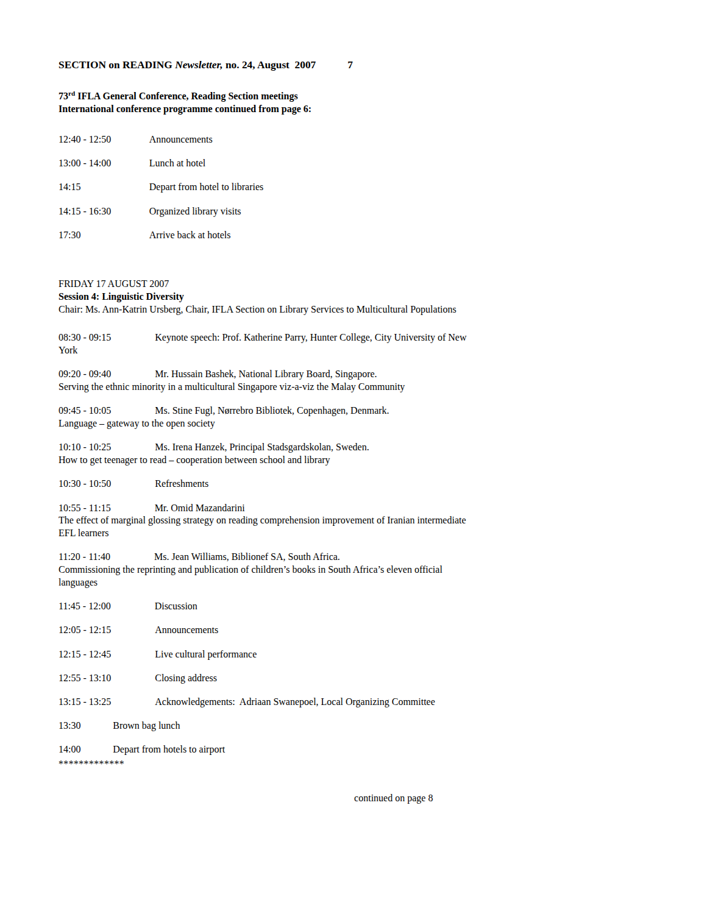SECTION on READING Newsletter, no. 24, August 20077
73rd IFLA General Conference, Reading Section meetings
International conference programme continued from page 6:
| 12:40 - 12:50 | Announcements |
| 13:00 - 14:00 | Lunch at hotel |
| 14:15 | Depart from hotel to libraries |
| 14:15 - 16:30 | Organized library visits |
| 17:30 | Arrive back at hotels |
FRIDAY 17 AUGUST 2007
Session 4: Linguistic Diversity
Chair: Ms. Ann-Katrin Ursberg, Chair, IFLA Section on Library Services to Multicultural Populations
08:30 - 09:15 Keynote speech: Prof. Katherine Parry, Hunter College, City University of New York
09:20 - 09:40 Mr. Hussain Bashek, National Library Board, Singapore.
Serving the ethnic minority in a multicultural Singapore viz-a-viz the Malay Community
09:45 - 10:05 Ms. Stine Fugl, Nørrebro Bibliotek, Copenhagen, Denmark.
Language – gateway to the open society
10:10 - 10:25 Ms. Irena Hanzek, Principal Stadsgardskolan, Sweden.
How to get teenager to read – cooperation between school and library
10:30 - 10:50 Refreshments
10:55 - 11:15 Mr. Omid Mazandarini
The effect of marginal glossing strategy on reading comprehension improvement of Iranian intermediate EFL learners
11:20 - 11:40 Ms. Jean Williams, Biblionef SA, South Africa.
Commissioning the reprinting and publication of children’s books in South Africa’s eleven official languages
11:45 - 12:00 Discussion
12:05 - 12:15 Announcements
12:15 - 12:45 Live cultural performance
12:55 - 13:10 Closing address
13:15 - 13:25 Acknowledgements: Adriaan Swanepoel, Local Organizing Committee
13:30 Brown bag lunch
14:00 Depart from hotels to airport
*************
continued on page 8